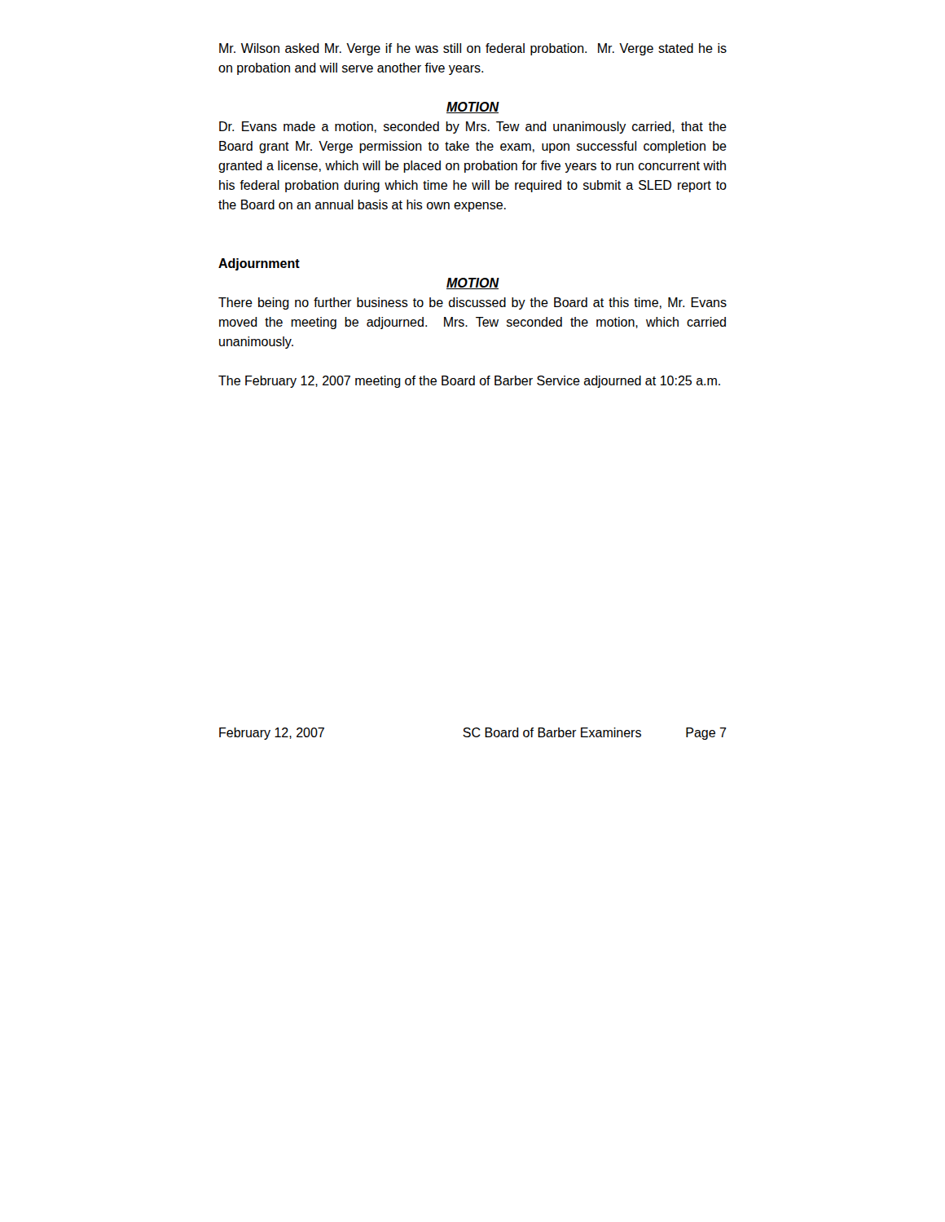Mr. Wilson asked Mr. Verge if he was still on federal probation. Mr. Verge stated he is on probation and will serve another five years.
MOTION
Dr. Evans made a motion, seconded by Mrs. Tew and unanimously carried, that the Board grant Mr. Verge permission to take the exam, upon successful completion be granted a license, which will be placed on probation for five years to run concurrent with his federal probation during which time he will be required to submit a SLED report to the Board on an annual basis at his own expense.
Adjournment
MOTION
There being no further business to be discussed by the Board at this time, Mr. Evans moved the meeting be adjourned. Mrs. Tew seconded the motion, which carried unanimously.
The February 12, 2007 meeting of the Board of Barber Service adjourned at 10:25 a.m.
February 12, 2007 SC Board of Barber Examiners Page 7